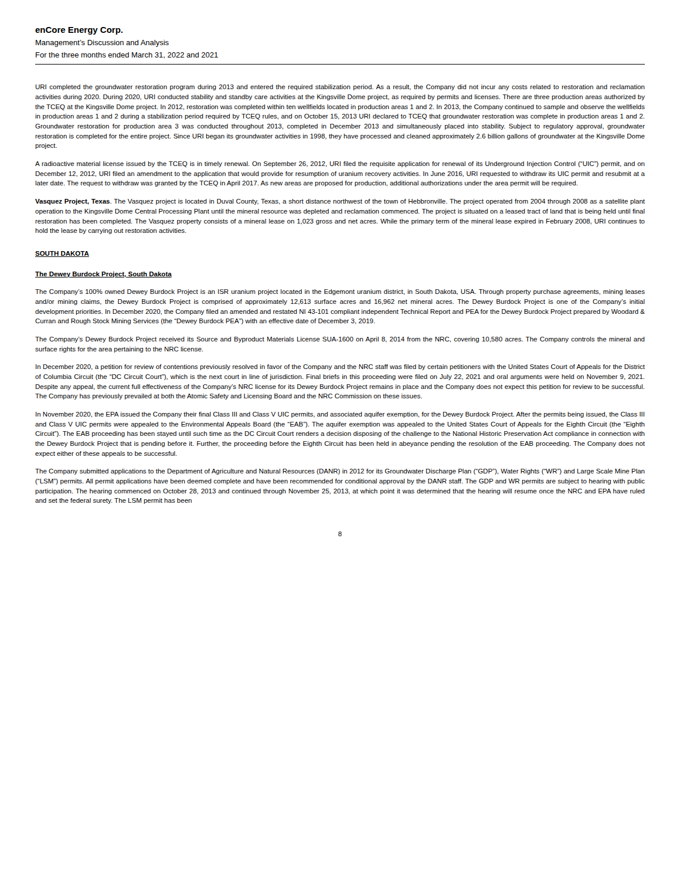enCore Energy Corp.
Management’s Discussion and Analysis
For the three months ended March 31, 2022 and 2021
URI completed the groundwater restoration program during 2013 and entered the required stabilization period. As a result, the Company did not incur any costs related to restoration and reclamation activities during 2020. During 2020, URI conducted stability and standby care activities at the Kingsville Dome project, as required by permits and licenses. There are three production areas authorized by the TCEQ at the Kingsville Dome project. In 2012, restoration was completed within ten wellfields located in production areas 1 and 2. In 2013, the Company continued to sample and observe the wellfields in production areas 1 and 2 during a stabilization period required by TCEQ rules, and on October 15, 2013 URI declared to TCEQ that groundwater restoration was complete in production areas 1 and 2. Groundwater restoration for production area 3 was conducted throughout 2013, completed in December 2013 and simultaneously placed into stability. Subject to regulatory approval, groundwater restoration is completed for the entire project. Since URI began its groundwater activities in 1998, they have processed and cleaned approximately 2.6 billion gallons of groundwater at the Kingsville Dome project.
A radioactive material license issued by the TCEQ is in timely renewal. On September 26, 2012, URI filed the requisite application for renewal of its Underground Injection Control (“UIC”) permit, and on December 12, 2012, URI filed an amendment to the application that would provide for resumption of uranium recovery activities. In June 2016, URI requested to withdraw its UIC permit and resubmit at a later date. The request to withdraw was granted by the TCEQ in April 2017. As new areas are proposed for production, additional authorizations under the area permit will be required.
Vasquez Project, Texas. The Vasquez project is located in Duval County, Texas, a short distance northwest of the town of Hebbronville. The project operated from 2004 through 2008 as a satellite plant operation to the Kingsville Dome Central Processing Plant until the mineral resource was depleted and reclamation commenced. The project is situated on a leased tract of land that is being held until final restoration has been completed. The Vasquez property consists of a mineral lease on 1,023 gross and net acres. While the primary term of the mineral lease expired in February 2008, URI continues to hold the lease by carrying out restoration activities.
SOUTH DAKOTA
The Dewey Burdock Project, South Dakota
The Company’s 100% owned Dewey Burdock Project is an ISR uranium project located in the Edgemont uranium district, in South Dakota, USA. Through property purchase agreements, mining leases and/or mining claims, the Dewey Burdock Project is comprised of approximately 12,613 surface acres and 16,962 net mineral acres. The Dewey Burdock Project is one of the Company’s initial development priorities. In December 2020, the Company filed an amended and restated NI 43-101 compliant independent Technical Report and PEA for the Dewey Burdock Project prepared by Woodard & Curran and Rough Stock Mining Services (the “Dewey Burdock PEA”) with an effective date of December 3, 2019.
The Company’s Dewey Burdock Project received its Source and Byproduct Materials License SUA-1600 on April 8, 2014 from the NRC, covering 10,580 acres. The Company controls the mineral and surface rights for the area pertaining to the NRC license.
In December 2020, a petition for review of contentions previously resolved in favor of the Company and the NRC staff was filed by certain petitioners with the United States Court of Appeals for the District of Columbia Circuit (the “DC Circuit Court”), which is the next court in line of jurisdiction. Final briefs in this proceeding were filed on July 22, 2021 and oral arguments were held on November 9, 2021. Despite any appeal, the current full effectiveness of the Company’s NRC license for its Dewey Burdock Project remains in place and the Company does not expect this petition for review to be successful. The Company has previously prevailed at both the Atomic Safety and Licensing Board and the NRC Commission on these issues.
In November 2020, the EPA issued the Company their final Class III and Class V UIC permits, and associated aquifer exemption, for the Dewey Burdock Project. After the permits being issued, the Class III and Class V UIC permits were appealed to the Environmental Appeals Board (the “EAB”). The aquifer exemption was appealed to the United States Court of Appeals for the Eighth Circuit (the “Eighth Circuit”). The EAB proceeding has been stayed until such time as the DC Circuit Court renders a decision disposing of the challenge to the National Historic Preservation Act compliance in connection with the Dewey Burdock Project that is pending before it. Further, the proceeding before the Eighth Circuit has been held in abeyance pending the resolution of the EAB proceeding. The Company does not expect either of these appeals to be successful.
The Company submitted applications to the Department of Agriculture and Natural Resources (DANR) in 2012 for its Groundwater Discharge Plan (“GDP”), Water Rights (“WR”) and Large Scale Mine Plan (“LSM”) permits. All permit applications have been deemed complete and have been recommended for conditional approval by the DANR staff. The GDP and WR permits are subject to hearing with public participation. The hearing commenced on October 28, 2013 and continued through November 25, 2013, at which point it was determined that the hearing will resume once the NRC and EPA have ruled and set the federal surety. The LSM permit has been
8